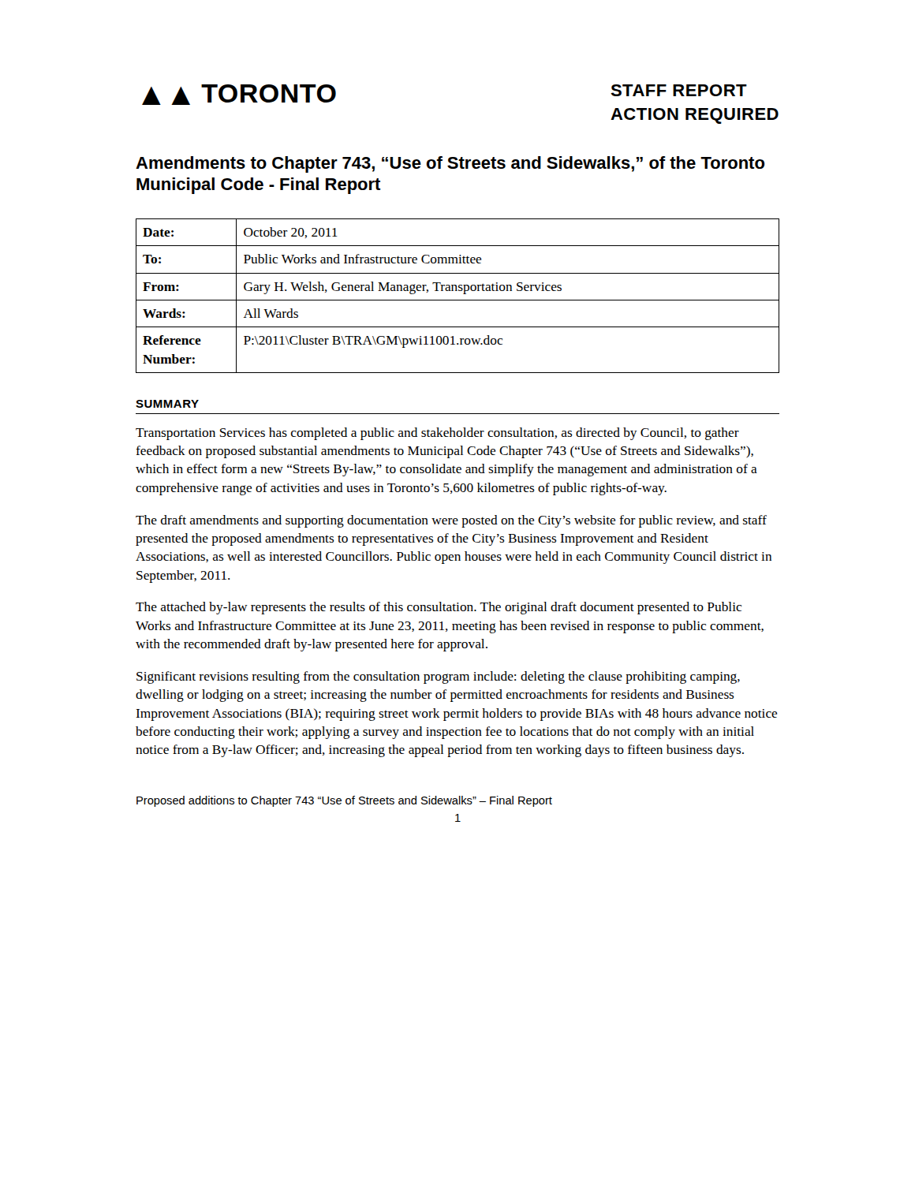▲▲ TORONTO
STAFF REPORT
ACTION REQUIRED
Amendments to Chapter 743, “Use of Streets and Sidewalks,” of the Toronto Municipal Code - Final Report
| Date: | October 20, 2011 |
| To: | Public Works and Infrastructure Committee |
| From: | Gary H. Welsh, General Manager, Transportation Services |
| Wards: | All Wards |
| Reference Number: | P:\2011\Cluster B\TRA\GM\pwi11001.row.doc |
SUMMARY
Transportation Services has completed a public and stakeholder consultation, as directed by Council, to gather feedback on proposed substantial amendments to Municipal Code Chapter 743 (“Use of Streets and Sidewalks”), which in effect form a new “Streets By-law,” to consolidate and simplify the management and administration of a comprehensive range of activities and uses in Toronto’s 5,600 kilometres of public rights-of-way.
The draft amendments and supporting documentation were posted on the City’s website for public review, and staff presented the proposed amendments to representatives of the City’s Business Improvement and Resident Associations, as well as interested Councillors. Public open houses were held in each Community Council district in September, 2011.
The attached by-law represents the results of this consultation. The original draft document presented to Public Works and Infrastructure Committee at its June 23, 2011, meeting has been revised in response to public comment, with the recommended draft by-law presented here for approval.
Significant revisions resulting from the consultation program include: deleting the clause prohibiting camping, dwelling or lodging on a street; increasing the number of permitted encroachments for residents and Business Improvement Associations (BIA); requiring street work permit holders to provide BIAs with 48 hours advance notice before conducting their work; applying a survey and inspection fee to locations that do not comply with an initial notice from a By-law Officer; and, increasing the appeal period from ten working days to fifteen business days.
Proposed additions to Chapter 743 “Use of Streets and Sidewalks” – Final Report
1